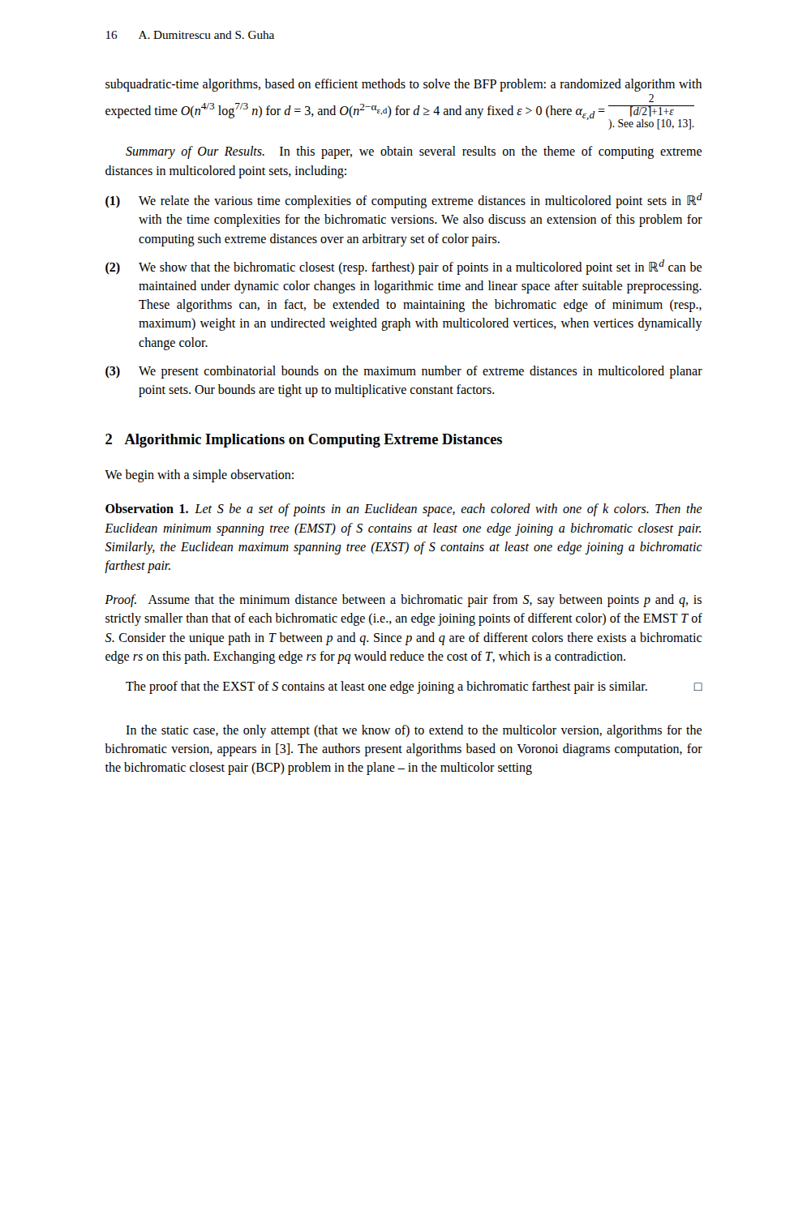16 A. Dumitrescu and S. Guha
subquadratic-time algorithms, based on efficient methods to solve the BFP problem: a randomized algorithm with expected time O(n4/3 log7/3 n) for d = 3, and O(n2−αε,d) for d ≥ 4 and any fixed ε > 0 (here αε,d = 2⌈d/2⌉+1+ε). See also [10, 13].
Summary of Our Results. In this paper, we obtain several results on the theme of computing extreme distances in multicolored point sets, including:
(1) We relate the various time complexities of computing extreme distances in multicolored point sets in ℝd with the time complexities for the bichromatic versions. We also discuss an extension of this problem for computing such extreme distances over an arbitrary set of color pairs.
(2) We show that the bichromatic closest (resp. farthest) pair of points in a multicolored point set in ℝd can be maintained under dynamic color changes in logarithmic time and linear space after suitable preprocessing. These algorithms can, in fact, be extended to maintaining the bichromatic edge of minimum (resp., maximum) weight in an undirected weighted graph with multicolored vertices, when vertices dynamically change color.
(3) We present combinatorial bounds on the maximum number of extreme distances in multicolored planar point sets. Our bounds are tight up to multiplicative constant factors.
2 Algorithmic Implications on Computing Extreme Distances
We begin with a simple observation:
Observation 1. Let S be a set of points in an Euclidean space, each colored with one of k colors. Then the Euclidean minimum spanning tree (EMST) of S contains at least one edge joining a bichromatic closest pair. Similarly, the Euclidean maximum spanning tree (EXST) of S contains at least one edge joining a bichromatic farthest pair.
Proof. Assume that the minimum distance between a bichromatic pair from S, say between points p and q, is strictly smaller than that of each bichromatic edge (i.e., an edge joining points of different color) of the EMST T of S. Consider the unique path in T between p and q. Since p and q are of different colors there exists a bichromatic edge rs on this path. Exchanging edge rs for pq would reduce the cost of T, which is a contradiction.
The proof that the EXST of S contains at least one edge joining a bichromatic farthest pair is similar. □
In the static case, the only attempt (that we know of) to extend to the multicolor version, algorithms for the bichromatic version, appears in [3]. The authors present algorithms based on Voronoi diagrams computation, for the bichromatic closest pair (BCP) problem in the plane – in the multicolor setting